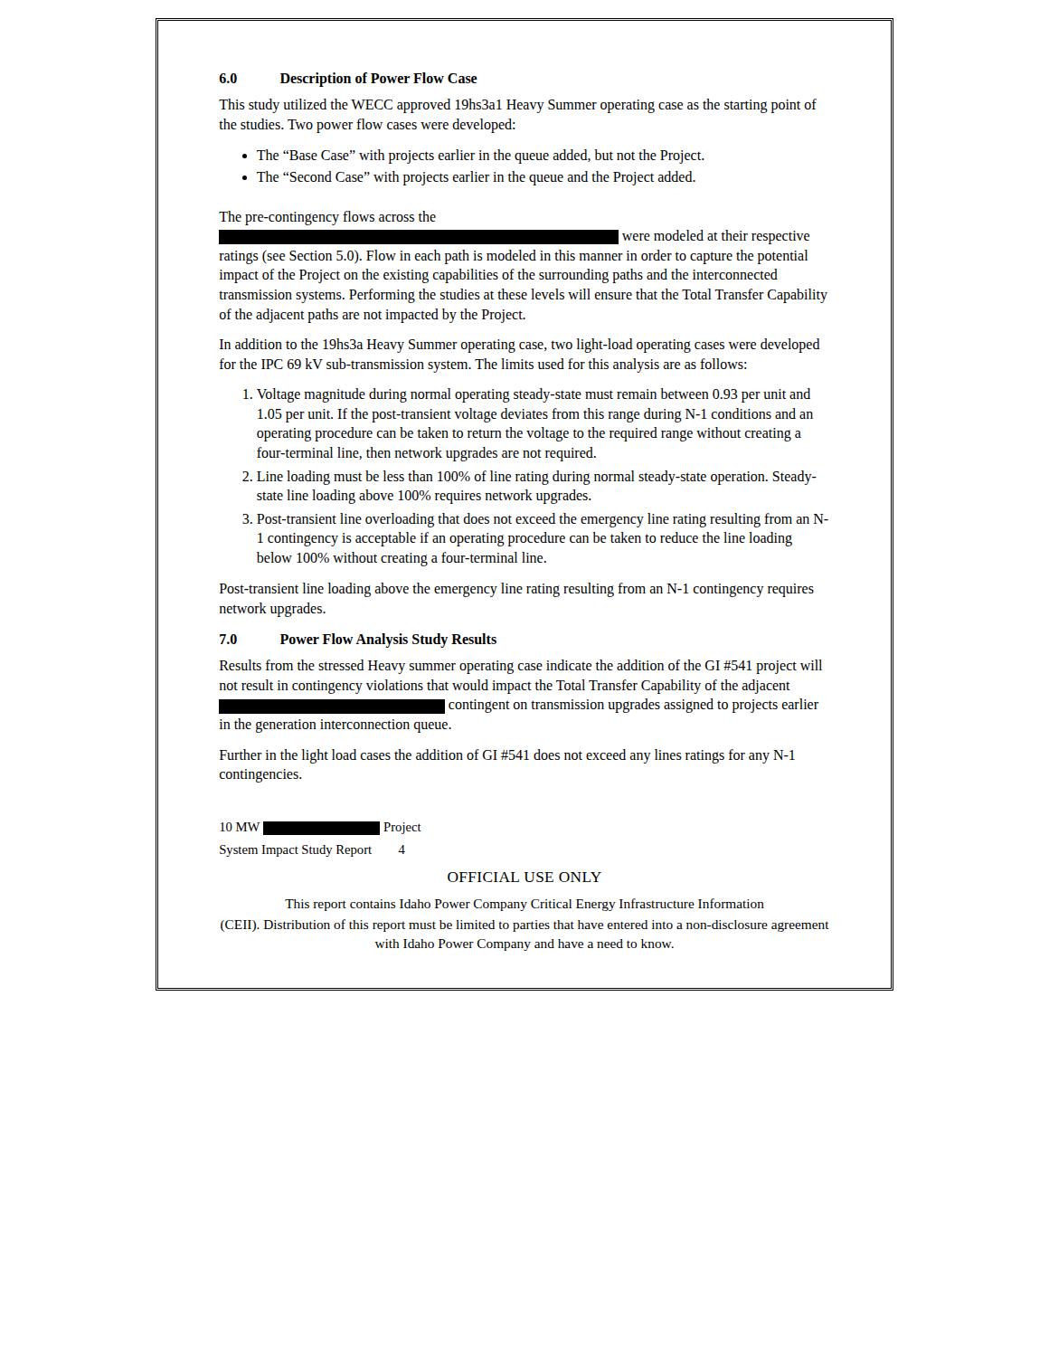6.0 Description of Power Flow Case
This study utilized the WECC approved 19hs3a1 Heavy Summer operating case as the starting point of the studies. Two power flow cases were developed:
The “Base Case” with projects earlier in the queue added, but not the Project.
The “Second Case” with projects earlier in the queue and the Project added.
The pre-contingency flows across the were modeled at their respective ratings (see Section 5.0). Flow in each path is modeled in this manner in order to capture the potential impact of the Project on the existing capabilities of the surrounding paths and the interconnected transmission systems. Performing the studies at these levels will ensure that the Total Transfer Capability of the adjacent paths are not impacted by the Project.
In addition to the 19hs3a Heavy Summer operating case, two light-load operating cases were developed for the IPC 69 kV sub-transmission system. The limits used for this analysis are as follows:
Voltage magnitude during normal operating steady-state must remain between 0.93 per unit and 1.05 per unit. If the post-transient voltage deviates from this range during N-1 conditions and an operating procedure can be taken to return the voltage to the required range without creating a four-terminal line, then network upgrades are not required.
Line loading must be less than 100% of line rating during normal steady-state operation. Steady-state line loading above 100% requires network upgrades.
Post-transient line overloading that does not exceed the emergency line rating resulting from an N-1 contingency is acceptable if an operating procedure can be taken to reduce the line loading below 100% without creating a four-terminal line.
Post-transient line loading above the emergency line rating resulting from an N-1 contingency requires network upgrades.
7.0 Power Flow Analysis Study Results
Results from the stressed Heavy summer operating case indicate the addition of the GI #541 project will not result in contingency violations that would impact the Total Transfer Capability of the adjacent contingent on transmission upgrades assigned to projects earlier in the generation interconnection queue.
Further in the light load cases the addition of GI #541 does not exceed any lines ratings for any N-1 contingencies.
10 MW Project
System Impact Study Report 4
OFFICIAL USE ONLY
This report contains Idaho Power Company Critical Energy Infrastructure Information
(CEII). Distribution of this report must be limited to parties that have entered into a non-disclosure agreement with Idaho Power Company and have a need to know.